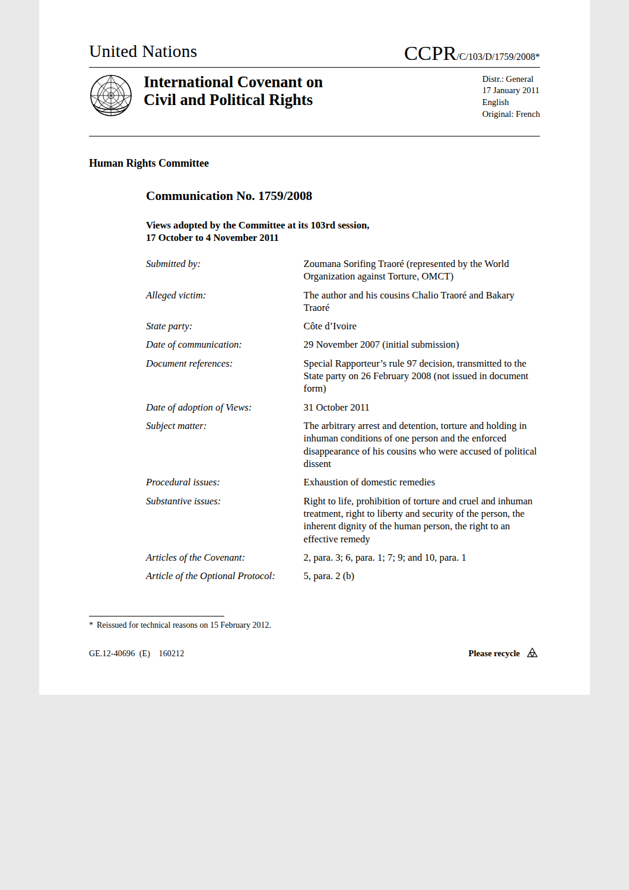United Nations
CCPR/C/103/D/1759/2008*
International Covenant on
Civil and Political Rights
Distr.: General
17 January 2011
English
Original: French
Human Rights Committee
Communication No. 1759/2008
Views adopted by the Committee at its 103rd session,
17 October to 4 November 2011
| Submitted by: | Zoumana Sorifing Traoré (represented by the World Organization against Torture, OMCT) |
| Alleged victim: | The author and his cousins Chalio Traoré and Bakary Traoré |
| State party: | Côte d’Ivoire |
| Date of communication: | 29 November 2007 (initial submission) |
| Document references: | Special Rapporteur’s rule 97 decision, transmitted to the State party on 26 February 2008 (not issued in document form) |
| Date of adoption of Views: | 31 October 2011 |
| Subject matter: | The arbitrary arrest and detention, torture and holding in inhuman conditions of one person and the enforced disappearance of his cousins who were accused of political dissent |
| Procedural issues: | Exhaustion of domestic remedies |
| Substantive issues: | Right to life, prohibition of torture and cruel and inhuman treatment, right to liberty and security of the person, the inherent dignity of the human person, the right to an effective remedy |
| Articles of the Covenant: | 2, para. 3; 6, para. 1; 7; 9; and 10, para. 1 |
| Article of the Optional Protocol: | 5, para. 2 (b) |
*Reissued for technical reasons on 15 February 2012.
GE.12-40696 (E) 160212
Please recycle